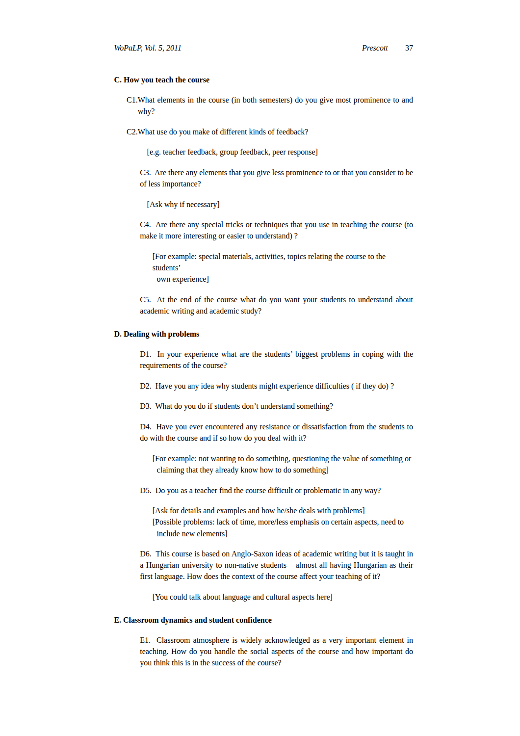WoPaLP, Vol. 5, 2011
Prescott37
C. How you teach the course
C1.
What elements in the course (in both semesters) do you give most prominence to and why?
C2.
What use do you make of different kinds of feedback?
[e.g. teacher feedback, group feedback, peer response]
C3. Are there any elements that you give less prominence to or that you consider to be of less importance?
[Ask why if necessary]
C4. Are there any special tricks or techniques that you use in teaching the course (to make it more interesting or easier to understand) ?
[For example: special materials, activities, topics relating the course to the students’
own experience]
C5. At the end of the course what do you want your students to understand about academic writing and academic study?
D. Dealing with problems
D1. In your experience what are the students’ biggest problems in coping with the requirements of the course?
D2. Have you any idea why students might experience difficulties ( if they do) ?
D3. What do you do if students don’t understand something?
D4. Have you ever encountered any resistance or dissatisfaction from the students to do with the course and if so how do you deal with it?
[For example: not wanting to do something, questioning the value of something or
claiming that they already know how to do something]
D5. Do you as a teacher find the course difficult or problematic in any way?
[Ask for details and examples and how he/she deals with problems]
[Possible problems: lack of time, more/less emphasis on certain aspects, need to
include new elements]
D6. This course is based on Anglo-Saxon ideas of academic writing but it is taught in a Hungarian university to non-native students – almost all having Hungarian as their first language. How does the context of the course affect your teaching of it?
[You could talk about language and cultural aspects here]
E. Classroom dynamics and student confidence
E1. Classroom atmosphere is widely acknowledged as a very important element in teaching. How do you handle the social aspects of the course and how important do you think this is in the success of the course?